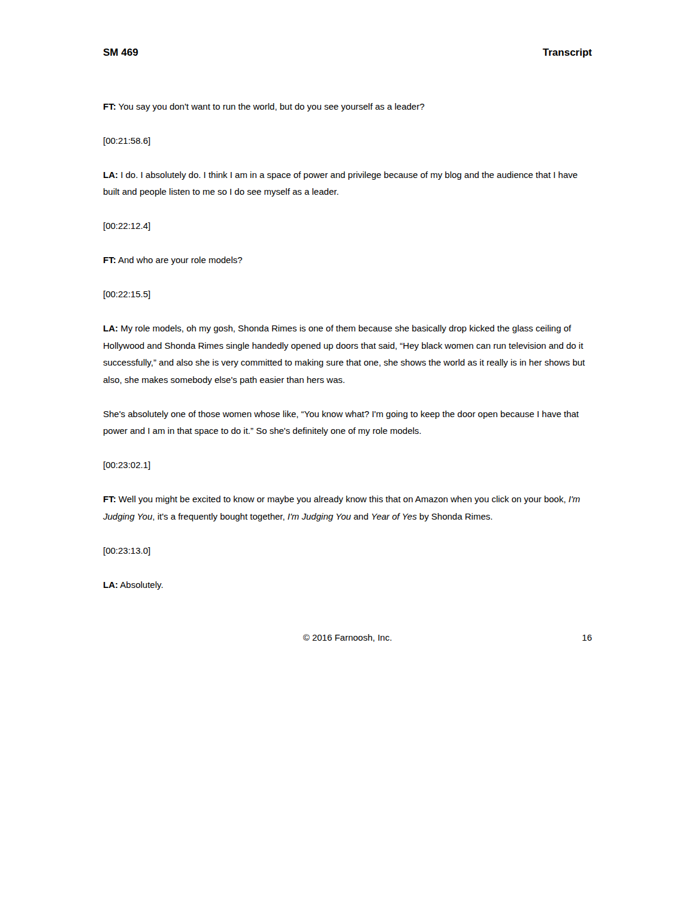SM 469 Transcript
FT: You say you don't want to run the world, but do you see yourself as a leader?
[00:21:58.6]
LA: I do. I absolutely do. I think I am in a space of power and privilege because of my blog and the audience that I have built and people listen to me so I do see myself as a leader.
[00:22:12.4]
FT: And who are your role models?
[00:22:15.5]
LA: My role models, oh my gosh, Shonda Rimes is one of them because she basically drop kicked the glass ceiling of Hollywood and Shonda Rimes single handedly opened up doors that said, “Hey black women can run television and do it successfully,” and also she is very committed to making sure that one, she shows the world as it really is in her shows but also, she makes somebody else's path easier than hers was.
She's absolutely one of those women whose like, “You know what? I'm going to keep the door open because I have that power and I am in that space to do it.” So she's definitely one of my role models.
[00:23:02.1]
FT: Well you might be excited to know or maybe you already know this that on Amazon when you click on your book, I'm Judging You, it's a frequently bought together, I'm Judging You and Year of Yes by Shonda Rimes.
[00:23:13.0]
LA: Absolutely.
© 2016 Farnoosh, Inc. 16